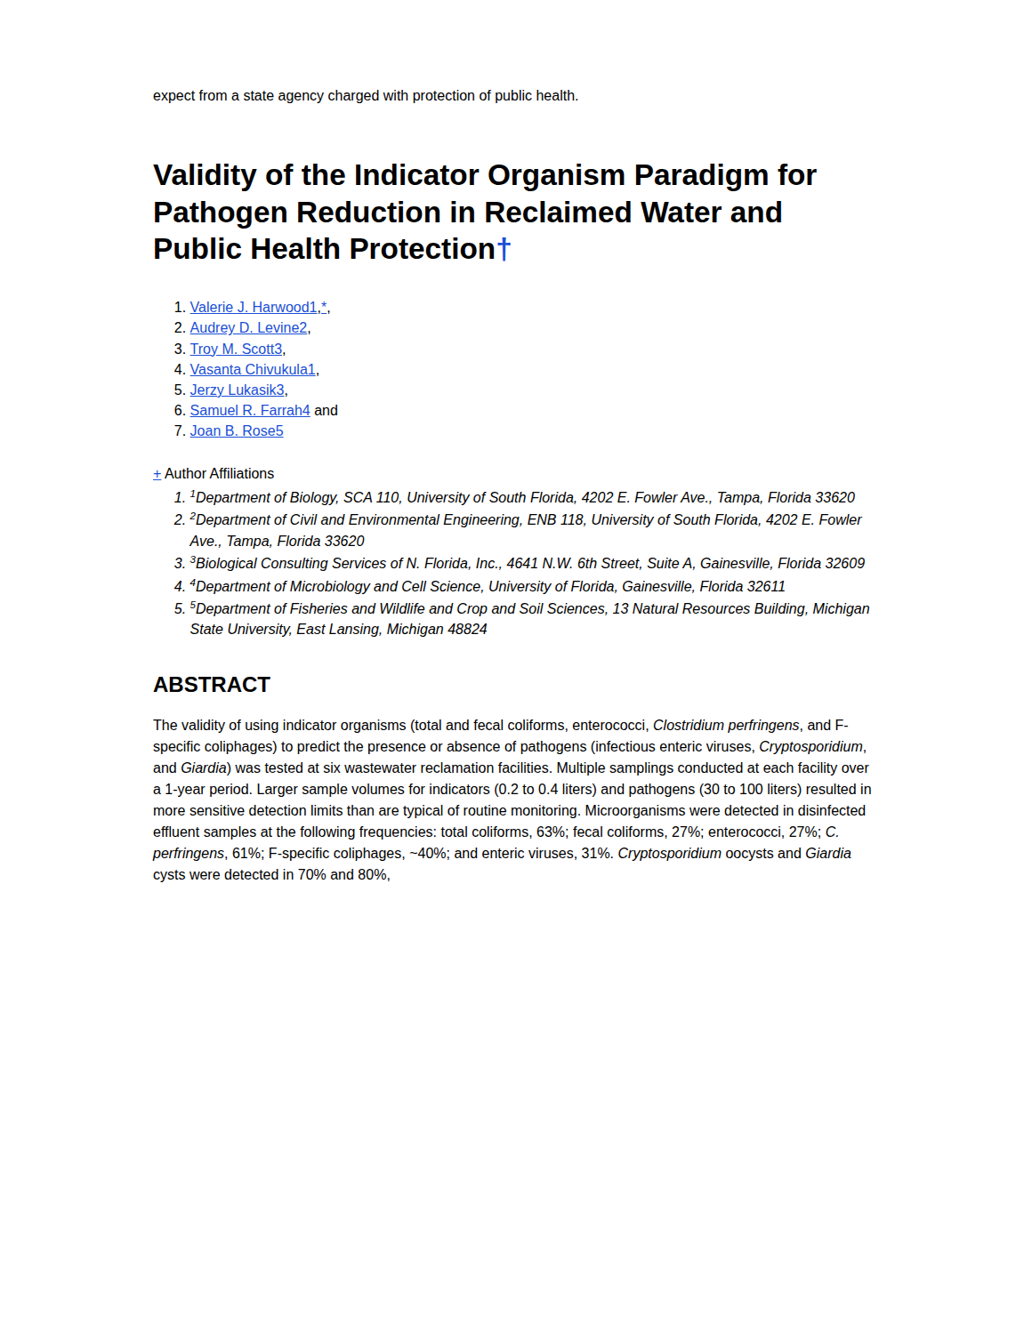expect from a state agency charged with protection of public health.
Validity of the Indicator Organism Paradigm for Pathogen Reduction in Reclaimed Water and Public Health Protection†
Valerie J. Harwood1,*,
Audrey D. Levine2,
Troy M. Scott3,
Vasanta Chivukula1,
Jerzy Lukasik3,
Samuel R. Farrah4 and
Joan B. Rose5
+ Author Affiliations
1Department of Biology, SCA 110, University of South Florida, 4202 E. Fowler Ave., Tampa, Florida 33620
2Department of Civil and Environmental Engineering, ENB 118, University of South Florida, 4202 E. Fowler Ave., Tampa, Florida 33620
3Biological Consulting Services of N. Florida, Inc., 4641 N.W. 6th Street, Suite A, Gainesville, Florida 32609
4Department of Microbiology and Cell Science, University of Florida, Gainesville, Florida 32611
5Department of Fisheries and Wildlife and Crop and Soil Sciences, 13 Natural Resources Building, Michigan State University, East Lansing, Michigan 48824
ABSTRACT
The validity of using indicator organisms (total and fecal coliforms, enterococci, Clostridium perfringens, and F-specific coliphages) to predict the presence or absence of pathogens (infectious enteric viruses, Cryptosporidium, and Giardia) was tested at six wastewater reclamation facilities. Multiple samplings conducted at each facility over a 1-year period. Larger sample volumes for indicators (0.2 to 0.4 liters) and pathogens (30 to 100 liters) resulted in more sensitive detection limits than are typical of routine monitoring. Microorganisms were detected in disinfected effluent samples at the following frequencies: total coliforms, 63%; fecal coliforms, 27%; enterococci, 27%; C. perfringens, 61%; F-specific coliphages, ~40%; and enteric viruses, 31%. Cryptosporidium oocysts and Giardia cysts were detected in 70% and 80%,